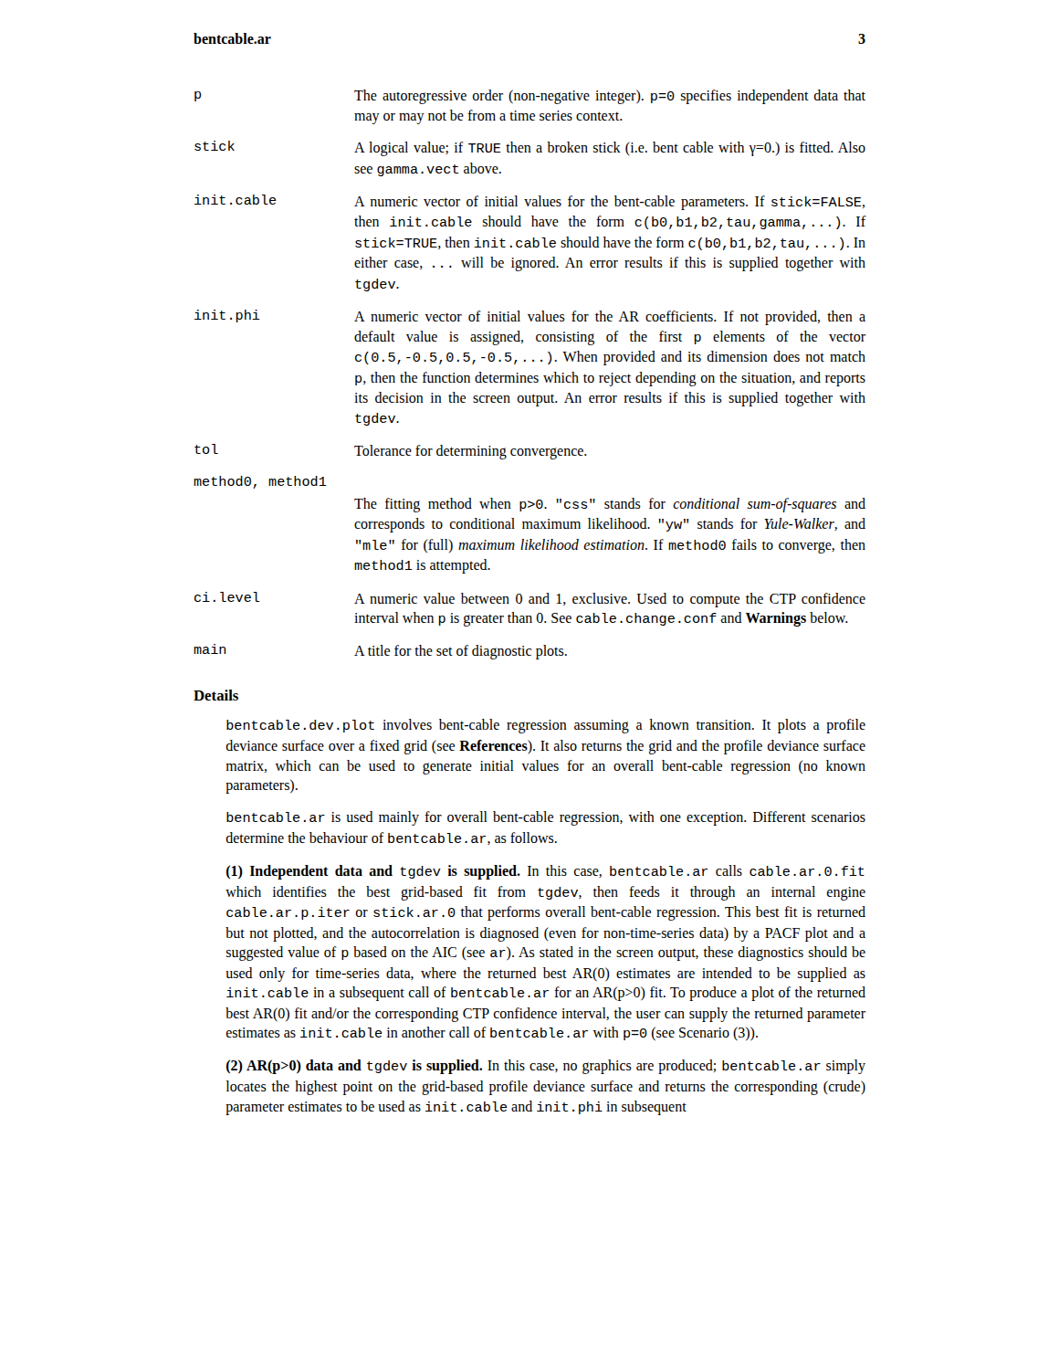bentcable.ar 3
p
The autoregressive order (non-negative integer). p=0 specifies independent data that may or may not be from a time series context.
stick
A logical value; if TRUE then a broken stick (i.e. bent cable with γ=0.) is fitted. Also see gamma.vect above.
init.cable
A numeric vector of initial values for the bent-cable parameters. If stick=FALSE, then init.cable should have the form c(b0,b1,b2,tau,gamma,...). If stick=TRUE, then init.cable should have the form c(b0,b1,b2,tau,...). In either case, ... will be ignored. An error results if this is supplied together with tgdev.
init.phi
A numeric vector of initial values for the AR coefficients. If not provided, then a default value is assigned, consisting of the first p elements of the vector c(0.5,-0.5,0.5,-0.5,...). When provided and its dimension does not match p, then the function determines which to reject depending on the situation, and reports its decision in the screen output. An error results if this is supplied together with tgdev.
tol
Tolerance for determining convergence.
method0, method1
The fitting method when p>0. "css" stands for conditional sum-of-squares and corresponds to conditional maximum likelihood. "yw" stands for Yule-Walker, and "mle" for (full) maximum likelihood estimation. If method0 fails to converge, then method1 is attempted.
ci.level
A numeric value between 0 and 1, exclusive. Used to compute the CTP confidence interval when p is greater than 0. See cable.change.conf and Warnings below.
main
A title for the set of diagnostic plots.
Details
bentcable.dev.plot involves bent-cable regression assuming a known transition. It plots a profile deviance surface over a fixed grid (see References). It also returns the grid and the profile deviance surface matrix, which can be used to generate initial values for an overall bent-cable regression (no known parameters).
bentcable.ar is used mainly for overall bent-cable regression, with one exception. Different scenarios determine the behaviour of bentcable.ar, as follows.
(1) Independent data and tgdev is supplied. In this case, bentcable.ar calls cable.ar.0.fit which identifies the best grid-based fit from tgdev, then feeds it through an internal engine cable.ar.p.iter or stick.ar.0 that performs overall bent-cable regression. This best fit is returned but not plotted, and the autocorrelation is diagnosed (even for non-time-series data) by a PACF plot and a suggested value of p based on the AIC (see ar). As stated in the screen output, these diagnostics should be used only for time-series data, where the returned best AR(0) estimates are intended to be supplied as init.cable in a subsequent call of bentcable.ar for an AR(p>0) fit. To produce a plot of the returned best AR(0) fit and/or the corresponding CTP confidence interval, the user can supply the returned parameter estimates as init.cable in another call of bentcable.ar with p=0 (see Scenario (3)).
(2) AR(p>0) data and tgdev is supplied. In this case, no graphics are produced; bentcable.ar simply locates the highest point on the grid-based profile deviance surface and returns the corresponding (crude) parameter estimates to be used as init.cable and init.phi in subsequent